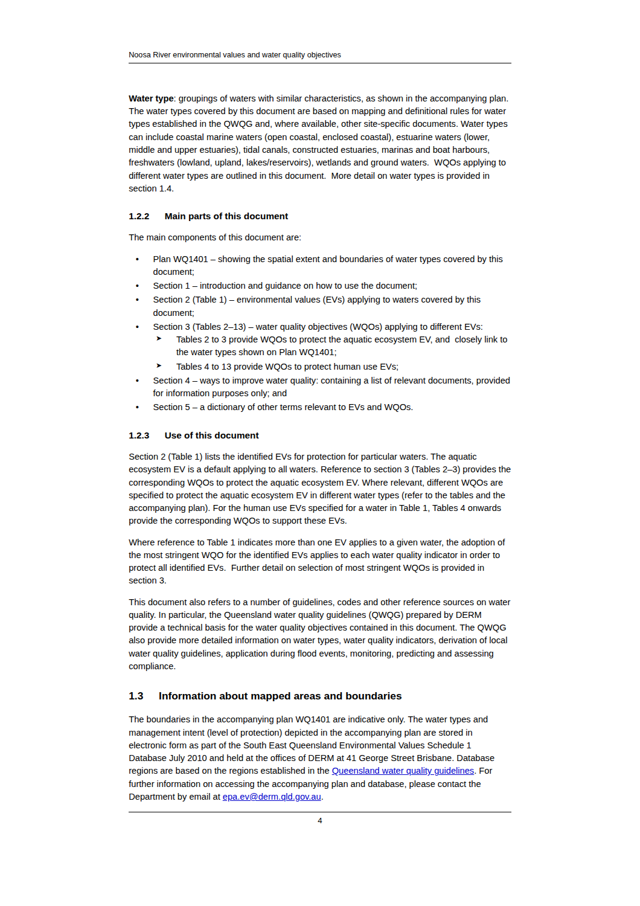Noosa River environmental values and water quality objectives
Water type: groupings of waters with similar characteristics, as shown in the accompanying plan. The water types covered by this document are based on mapping and definitional rules for water types established in the QWQG and, where available, other site-specific documents. Water types can include coastal marine waters (open coastal, enclosed coastal), estuarine waters (lower, middle and upper estuaries), tidal canals, constructed estuaries, marinas and boat harbours, freshwaters (lowland, upland, lakes/reservoirs), wetlands and ground waters. WQOs applying to different water types are outlined in this document. More detail on water types is provided in section 1.4.
1.2.2 Main parts of this document
The main components of this document are:
Plan WQ1401 – showing the spatial extent and boundaries of water types covered by this document;
Section 1 – introduction and guidance on how to use the document;
Section 2 (Table 1) – environmental values (EVs) applying to waters covered by this document;
Section 3 (Tables 2–13) – water quality objectives (WQOs) applying to different EVs:
Tables 2 to 3 provide WQOs to protect the aquatic ecosystem EV, and closely link to the water types shown on Plan WQ1401;
Tables 4 to 13 provide WQOs to protect human use EVs;
Section 4 – ways to improve water quality: containing a list of relevant documents, provided for information purposes only; and
Section 5 – a dictionary of other terms relevant to EVs and WQOs.
1.2.3 Use of this document
Section 2 (Table 1) lists the identified EVs for protection for particular waters. The aquatic ecosystem EV is a default applying to all waters. Reference to section 3 (Tables 2–3) provides the corresponding WQOs to protect the aquatic ecosystem EV. Where relevant, different WQOs are specified to protect the aquatic ecosystem EV in different water types (refer to the tables and the accompanying plan). For the human use EVs specified for a water in Table 1, Tables 4 onwards provide the corresponding WQOs to support these EVs.
Where reference to Table 1 indicates more than one EV applies to a given water, the adoption of the most stringent WQO for the identified EVs applies to each water quality indicator in order to protect all identified EVs. Further detail on selection of most stringent WQOs is provided in section 3.
This document also refers to a number of guidelines, codes and other reference sources on water quality. In particular, the Queensland water quality guidelines (QWQG) prepared by DERM provide a technical basis for the water quality objectives contained in this document. The QWQG also provide more detailed information on water types, water quality indicators, derivation of local water quality guidelines, application during flood events, monitoring, predicting and assessing compliance.
1.3 Information about mapped areas and boundaries
The boundaries in the accompanying plan WQ1401 are indicative only. The water types and management intent (level of protection) depicted in the accompanying plan are stored in electronic form as part of the South East Queensland Environmental Values Schedule 1 Database July 2010 and held at the offices of DERM at 41 George Street Brisbane. Database regions are based on the regions established in the Queensland water quality guidelines. For further information on accessing the accompanying plan and database, please contact the Department by email at epa.ev@derm.qld.gov.au.
4